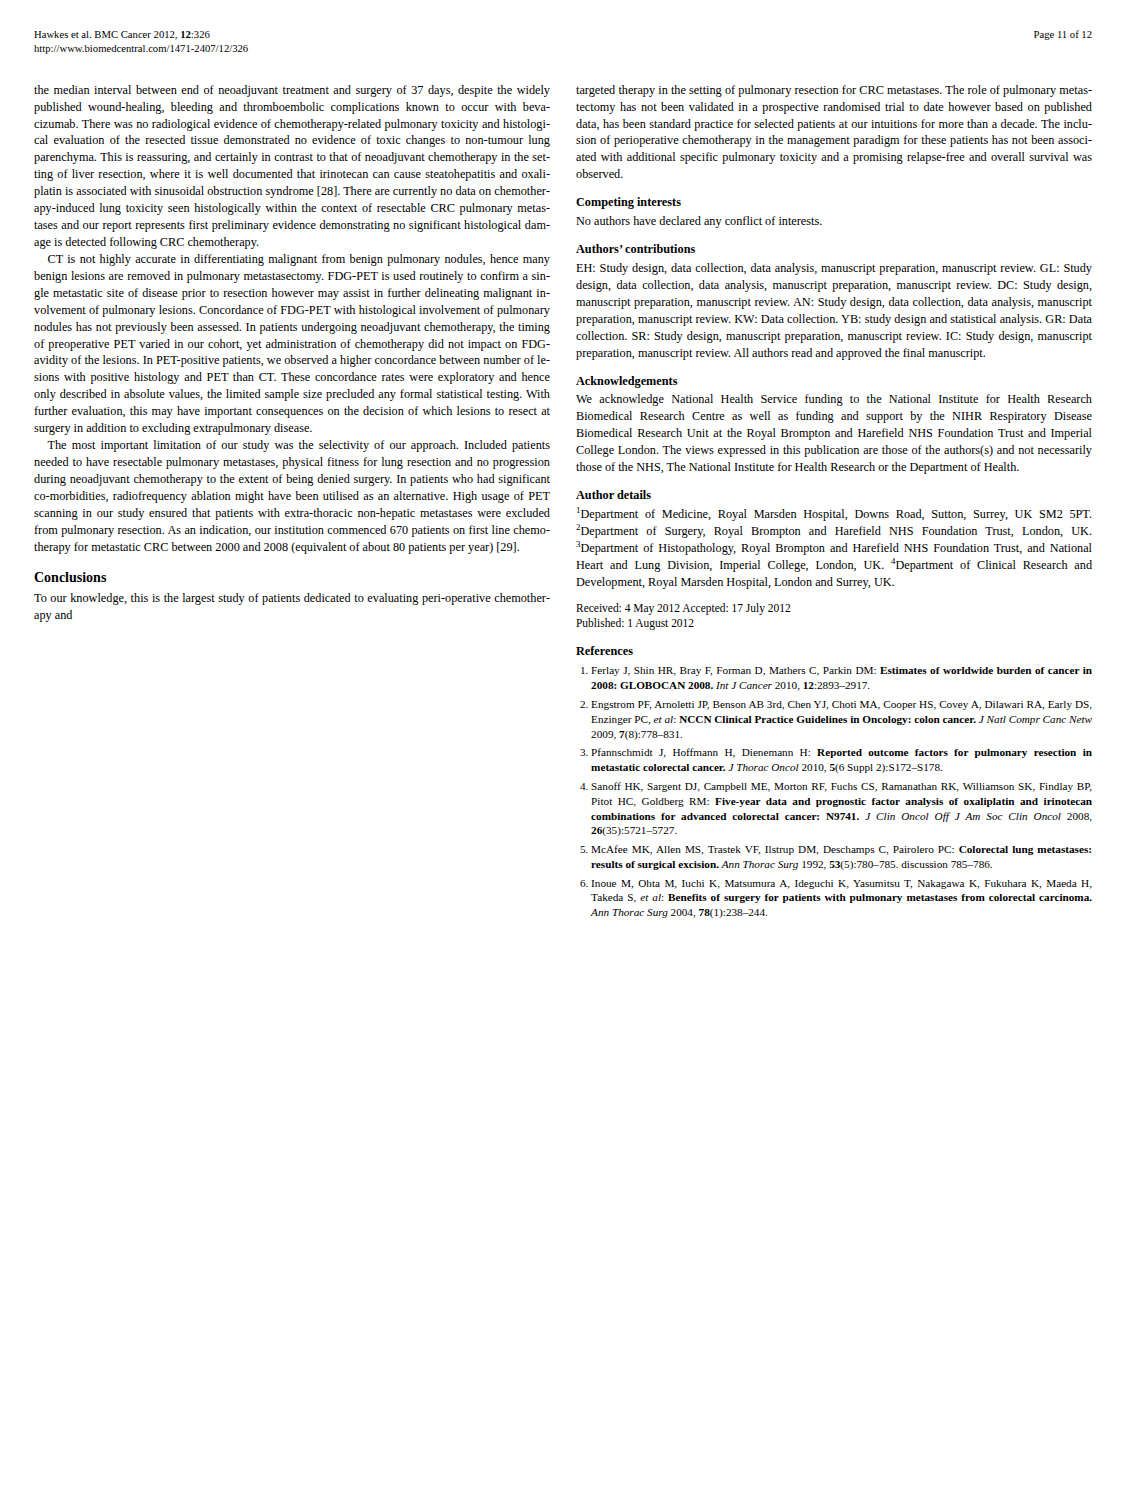Hawkes et al. BMC Cancer 2012, 12:326
http://www.biomedcentral.com/1471-2407/12/326
Page 11 of 12
the median interval between end of neoadjuvant treatment and surgery of 37 days, despite the widely published wound-healing, bleeding and thromboembolic complications known to occur with bevacizumab. There was no radiological evidence of chemotherapy-related pulmonary toxicity and histological evaluation of the resected tissue demonstrated no evidence of toxic changes to non-tumour lung parenchyma. This is reassuring, and certainly in contrast to that of neoadjuvant chemotherapy in the setting of liver resection, where it is well documented that irinotecan can cause steatohepatitis and oxaliplatin is associated with sinusoidal obstruction syndrome [28]. There are currently no data on chemotherapy-induced lung toxicity seen histologically within the context of resectable CRC pulmonary metastases and our report represents first preliminary evidence demonstrating no significant histological damage is detected following CRC chemotherapy.
CT is not highly accurate in differentiating malignant from benign pulmonary nodules, hence many benign lesions are removed in pulmonary metastasectomy. FDG-PET is used routinely to confirm a single metastatic site of disease prior to resection however may assist in further delineating malignant involvement of pulmonary lesions. Concordance of FDG-PET with histological involvement of pulmonary nodules has not previously been assessed. In patients undergoing neoadjuvant chemotherapy, the timing of preoperative PET varied in our cohort, yet administration of chemotherapy did not impact on FDG-avidity of the lesions. In PET-positive patients, we observed a higher concordance between number of lesions with positive histology and PET than CT. These concordance rates were exploratory and hence only described in absolute values, the limited sample size precluded any formal statistical testing. With further evaluation, this may have important consequences on the decision of which lesions to resect at surgery in addition to excluding extrapulmonary disease.
The most important limitation of our study was the selectivity of our approach. Included patients needed to have resectable pulmonary metastases, physical fitness for lung resection and no progression during neoadjuvant chemotherapy to the extent of being denied surgery. In patients who had significant co-morbidities, radiofrequency ablation might have been utilised as an alternative. High usage of PET scanning in our study ensured that patients with extra-thoracic non-hepatic metastases were excluded from pulmonary resection. As an indication, our institution commenced 670 patients on first line chemotherapy for metastatic CRC between 2000 and 2008 (equivalent of about 80 patients per year) [29].
Conclusions
To our knowledge, this is the largest study of patients dedicated to evaluating peri-operative chemotherapy and
targeted therapy in the setting of pulmonary resection for CRC metastases. The role of pulmonary metastectomy has not been validated in a prospective randomised trial to date however based on published data, has been standard practice for selected patients at our intuitions for more than a decade. The inclusion of perioperative chemotherapy in the management paradigm for these patients has not been associated with additional specific pulmonary toxicity and a promising relapse-free and overall survival was observed.
Competing interests
No authors have declared any conflict of interests.
Authors’ contributions
EH: Study design, data collection, data analysis, manuscript preparation, manuscript review. GL: Study design, data collection, data analysis, manuscript preparation, manuscript review. DC: Study design, manuscript preparation, manuscript review. AN: Study design, data collection, data analysis, manuscript preparation, manuscript review. KW: Data collection. YB: study design and statistical analysis. GR: Data collection. SR: Study design, manuscript preparation, manuscript review. IC: Study design, manuscript preparation, manuscript review. All authors read and approved the final manuscript.
Acknowledgements
We acknowledge National Health Service funding to the National Institute for Health Research Biomedical Research Centre as well as funding and support by the NIHR Respiratory Disease Biomedical Research Unit at the Royal Brompton and Harefield NHS Foundation Trust and Imperial College London. The views expressed in this publication are those of the authors(s) and not necessarily those of the NHS, The National Institute for Health Research or the Department of Health.
Author details
1Department of Medicine, Royal Marsden Hospital, Downs Road, Sutton, Surrey, UK SM2 5PT. 2Department of Surgery, Royal Brompton and Harefield NHS Foundation Trust, London, UK. 3Department of Histopathology, Royal Brompton and Harefield NHS Foundation Trust, and National Heart and Lung Division, Imperial College, London, UK. 4Department of Clinical Research and Development, Royal Marsden Hospital, London and Surrey, UK.
Received: 4 May 2012 Accepted: 17 July 2012
Published: 1 August 2012
References
Ferlay J, Shin HR, Bray F, Forman D, Mathers C, Parkin DM: Estimates of worldwide burden of cancer in 2008: GLOBOCAN 2008. Int J Cancer 2010, 12:2893–2917.
Engstrom PF, Arnoletti JP, Benson AB 3rd, Chen YJ, Choti MA, Cooper HS, Covey A, Dilawari RA, Early DS, Enzinger PC, et al: NCCN Clinical Practice Guidelines in Oncology: colon cancer. J Natl Compr Canc Netw 2009, 7(8):778–831.
Pfannschmidt J, Hoffmann H, Dienemann H: Reported outcome factors for pulmonary resection in metastatic colorectal cancer. J Thorac Oncol 2010, 5(6 Suppl 2):S172–S178.
Sanoff HK, Sargent DJ, Campbell ME, Morton RF, Fuchs CS, Ramanathan RK, Williamson SK, Findlay BP, Pitot HC, Goldberg RM: Five-year data and prognostic factor analysis of oxaliplatin and irinotecan combinations for advanced colorectal cancer: N9741. J Clin Oncol Off J Am Soc Clin Oncol 2008, 26(35):5721–5727.
McAfee MK, Allen MS, Trastek VF, Ilstrup DM, Deschamps C, Pairolero PC: Colorectal lung metastases: results of surgical excision. Ann Thorac Surg 1992, 53(5):780–785. discussion 785–786.
Inoue M, Ohta M, Iuchi K, Matsumura A, Ideguchi K, Yasumitsu T, Nakagawa K, Fukuhara K, Maeda H, Takeda S, et al: Benefits of surgery for patients with pulmonary metastases from colorectal carcinoma. Ann Thorac Surg 2004, 78(1):238–244.